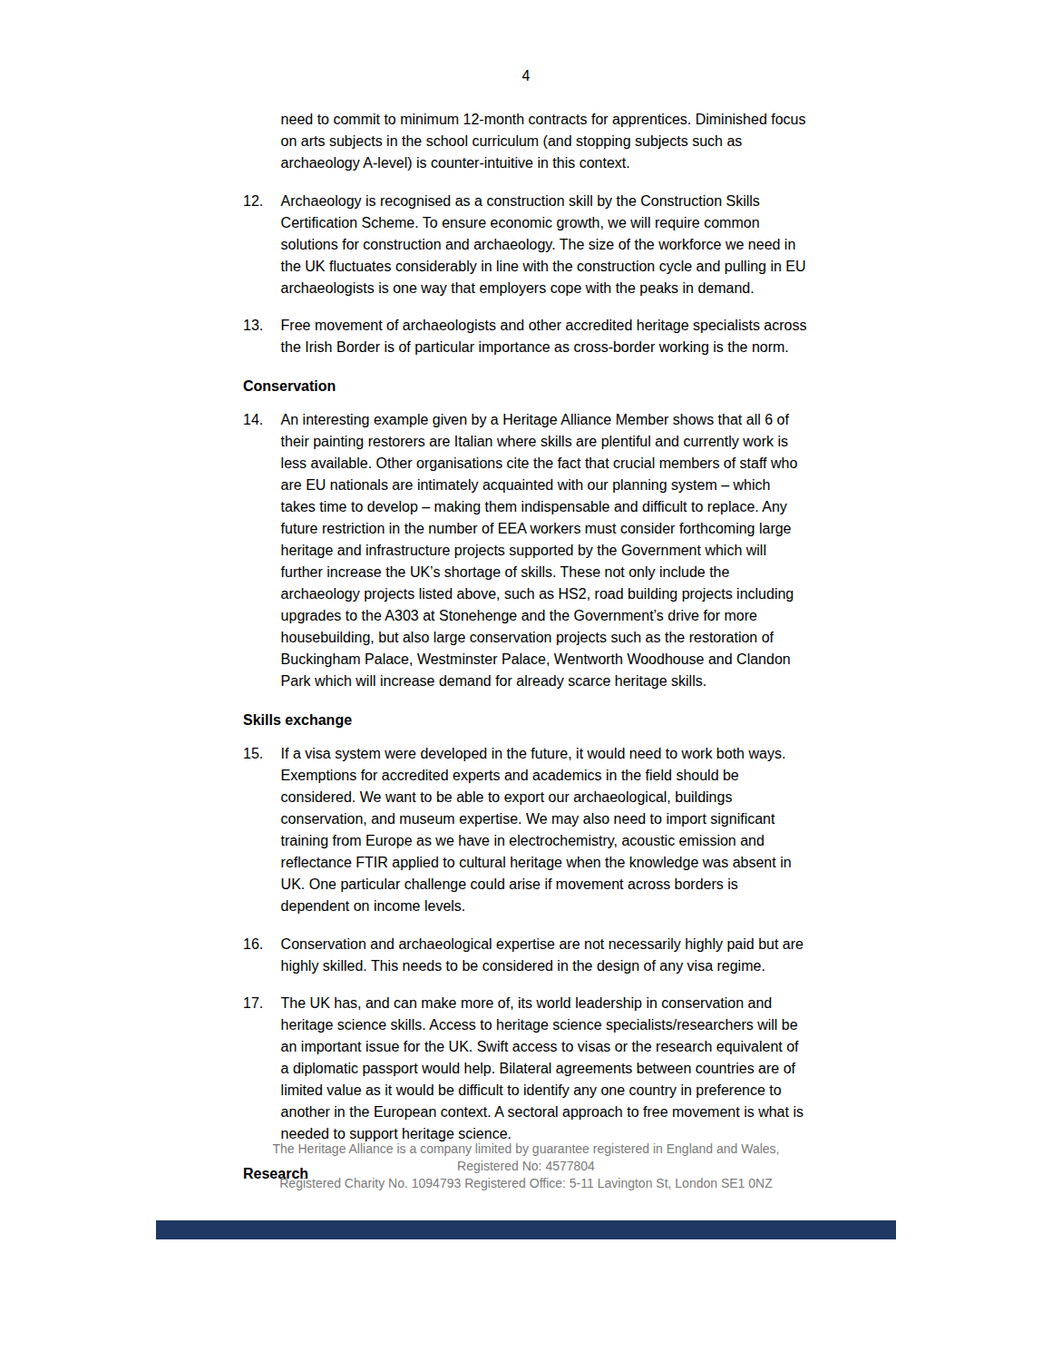4
need to commit to minimum 12-month contracts for apprentices. Diminished focus on arts subjects in the school curriculum (and stopping subjects such as archaeology A-level) is counter-intuitive in this context.
12. Archaeology is recognised as a construction skill by the Construction Skills Certification Scheme. To ensure economic growth, we will require common solutions for construction and archaeology. The size of the workforce we need in the UK fluctuates considerably in line with the construction cycle and pulling in EU archaeologists is one way that employers cope with the peaks in demand.
13. Free movement of archaeologists and other accredited heritage specialists across the Irish Border is of particular importance as cross-border working is the norm.
Conservation
14. An interesting example given by a Heritage Alliance Member shows that all 6 of their painting restorers are Italian where skills are plentiful and currently work is less available. Other organisations cite the fact that crucial members of staff who are EU nationals are intimately acquainted with our planning system – which takes time to develop – making them indispensable and difficult to replace. Any future restriction in the number of EEA workers must consider forthcoming large heritage and infrastructure projects supported by the Government which will further increase the UK’s shortage of skills. These not only include the archaeology projects listed above, such as HS2, road building projects including upgrades to the A303 at Stonehenge and the Government’s drive for more housebuilding, but also large conservation projects such as the restoration of Buckingham Palace, Westminster Palace, Wentworth Woodhouse and Clandon Park which will increase demand for already scarce heritage skills.
Skills exchange
15. If a visa system were developed in the future, it would need to work both ways. Exemptions for accredited experts and academics in the field should be considered. We want to be able to export our archaeological, buildings conservation, and museum expertise. We may also need to import significant training from Europe as we have in electrochemistry, acoustic emission and reflectance FTIR applied to cultural heritage when the knowledge was absent in UK. One particular challenge could arise if movement across borders is dependent on income levels.
16. Conservation and archaeological expertise are not necessarily highly paid but are highly skilled. This needs to be considered in the design of any visa regime.
17. The UK has, and can make more of, its world leadership in conservation and heritage science skills. Access to heritage science specialists/researchers will be an important issue for the UK. Swift access to visas or the research equivalent of a diplomatic passport would help. Bilateral agreements between countries are of limited value as it would be difficult to identify any one country in preference to another in the European context. A sectoral approach to free movement is what is needed to support heritage science.
Research
The Heritage Alliance is a company limited by guarantee registered in England and Wales, Registered No: 4577804
Registered Charity No. 1094793 Registered Office: 5-11 Lavington St, London SE1 0NZ